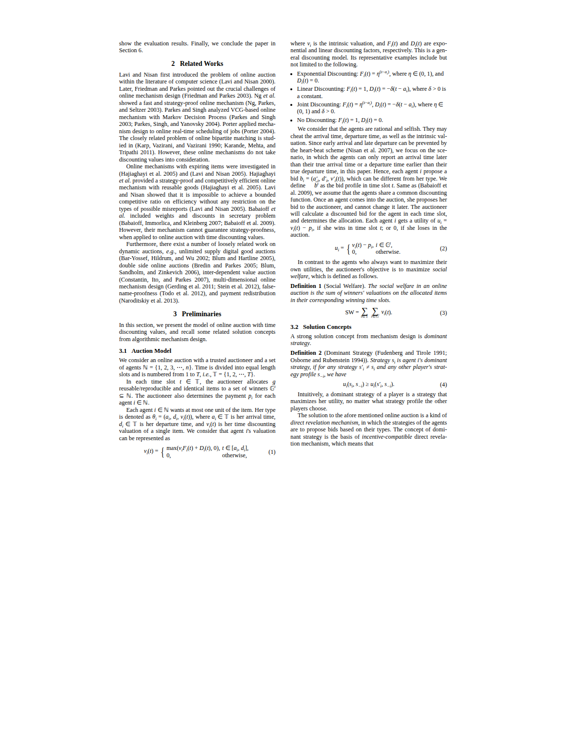show the evaluation results. Finally, we conclude the paper in Section 6.
2 Related Works
Lavi and Nisan first introduced the problem of online auction within the literature of computer science (Lavi and Nisan 2000). Later, Friedman and Parkes pointed out the crucial challenges of online mechanism design (Friedman and Parkes 2003). Ng et al. showed a fast and strategy-proof online mechanism (Ng, Parkes, and Seltzer 2003). Parkes and Singh analyzed VCG-based online mechanism with Markov Decision Process (Parkes and Singh 2003; Parkes, Singh, and Yanovsky 2004). Porter applied mechanism design to online real-time scheduling of jobs (Porter 2004). The closely related problem of online bipartite matching is studied in (Karp, Vazirani, and Vazirani 1990; Karande, Mehta, and Tripathi 2011). However, these online mechanisms do not take discounting values into consideration.
Online mechanisms with expiring items were investigated in (Hajiaghayi et al. 2005) and (Lavi and Nisan 2005). Hajiaghayi et al. provided a strategy-proof and competitively efficient online mechanism with reusable goods (Hajiaghayi et al. 2005). Lavi and Nisan showed that it is impossible to achieve a bounded competitive ratio on efficiency without any restriction on the types of possible misreports (Lavi and Nisan 2005). Babaioff et al. included weights and discounts in secretary problem (Babaioff, Immorlica, and Kleinberg 2007; Babaioff et al. 2009). However, their mechanism cannot guarantee strategy-proofness, when applied to online auction with time discounting values.
Furthermore, there exist a number of loosely related work on dynamic auctions, e.g., unlimited supply digital good auctions (Bar-Yossef, Hildrum, and Wu 2002; Blum and Hartline 2005), double side online auctions (Bredin and Parkes 2005; Blum, Sandholm, and Zinkevich 2006), inter-dependent value auction (Constantin, Ito, and Parkes 2007), multi-dimensional online mechanism design (Gerding et al. 2011; Stein et al. 2012), false-name-proofness (Todo et al. 2012), and payment redistribution (Naroditskiy et al. 2013).
3 Preliminaries
In this section, we present the model of online auction with time discounting values, and recall some related solution concepts from algorithmic mechanism design.
3.1 Auction Model
We consider an online auction with a trusted auctioneer and a set of agents ℕ = {1, 2, 3, ⋯, n}. Time is divided into equal length slots and is numbered from 1 to T, i.e., 𝕋 = {1, 2, ⋯, T}.
In each time slot t ∈ 𝕋, the auctioneer allocates g reusable/reproducible and identical items to a set of winners 𝔾t ⊆ ℕ. The auctioneer also determines the payment pi for each agent i ∈ ℕ.
Each agent i ∈ ℕ wants at most one unit of the item. Her type is denoted as θi = (ai, di, vi(t)), where ai ∈ 𝕋 is her arrival time, di ∈ 𝕋 is her departure time, and vi(t) is her time discounting valuation of a single item. We consider that agent i's valuation can be represented as
vi(t) = {
| max( v i F i ( t ) + D i ( t ), 0), | t ∈ [ a i , d i ], |
| 0, | otherwise, |
(1)
where vi is the intrinsic valuation, and Fi(t) and Di(t) are exponential and linear discounting factors, respectively. This is a general discounting model. Its representative examples include but not limited to the following.
Exponential Discounting: Fi(t) = η(t−ai), where η ∈ (0, 1), and Di(t) = 0.
Linear Discounting: Fi(t) = 1, Di(t) = −δ(t − ai), where δ > 0 is a constant.
Joint Discounting: Fi(t) = η(t−ai), Di(t) = −δ(t − ai), where η ∈ (0, 1) and δ > 0.
No Discounting: Fi(t) = 1, Di(t) = 0.
We consider that the agents are rational and selfish. They may cheat the arrival time, departure time, as well as the intrinsic valuation. Since early arrival and late departure can be prevented by the heart-beat scheme (Nisan et al. 2007), we focus on the scenario, in which the agents can only report an arrival time later than their true arrival time or a departure time earlier than their true departure time, in this paper. Hence, each agent i propose a bid bi = (a′i, d′i, v′i(t)), which can be different from her type. We define bt as the bid profile in time slot t. Same as (Babaioff et al. 2009), we assume that the agents share a common discounting function. Once an agent comes into the auction, she proposes her bid to the auctioneer, and cannot change it later. The auctioneer will calculate a discounted bid for the agent in each time slot, and determines the allocation. Each agent i gets a utility of ui = vi(t) − pi, if she wins in time slot t; or 0, if she loses in the auction.
ui = {
| v i ( t ) − p i , | i ∈ 𝔾 t , |
| 0, | otherwise. |
(2)
In contrast to the agents who always want to maximize their own utilities, the auctioneer's objective is to maximize social welfare, which is defined as follows.
Definition 1 (Social Welfare). The social welfare in an online auction is the sum of winners' valuations on the allocated items in their corresponding winning time slots.
SW = ∑t∈𝕋 ∑i∈𝔾t vi(t). (3)
3.2 Solution Concepts
A strong solution concept from mechanism design is dominant strategy.
Definition 2 (Dominant Strategy (Fudenberg and Tirole 1991; Osborne and Rubenstein 1994)). Strategy si is agent i's dominant strategy, if for any strategy s′i ≠ si and any other player's strategy profile s−i, we have
ui(si, s−i) ≥ ui(s′i, s−i). (4)
Intuitively, a dominant strategy of a player is a strategy that maximizes her utility, no matter what strategy profile the other players choose.
The solution to the afore mentioned online auction is a kind of direct revelation mechanism, in which the strategies of the agents are to propose bids based on their types. The concept of dominant strategy is the basis of incentive-compatible direct revelation mechanism, which means that